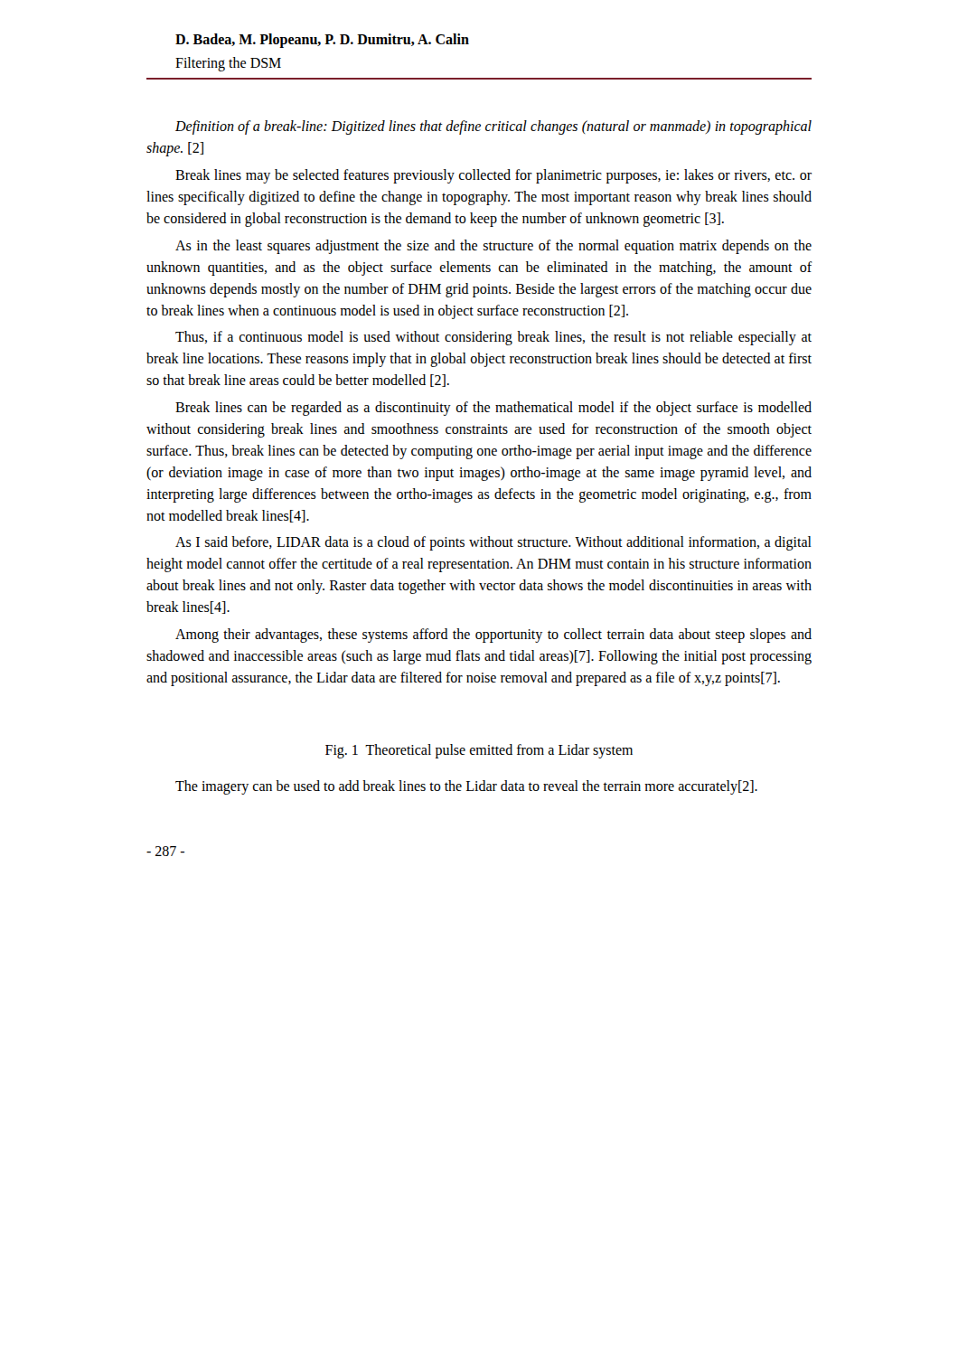D. Badea, M. Plopeanu, P. D. Dumitru, A. Calin
Filtering the DSM
Definition of a break-line: Digitized lines that define critical changes (natural or manmade) in topographical shape. [2]
Break lines may be selected features previously collected for planimetric purposes, ie: lakes or rivers, etc. or lines specifically digitized to define the change in topography. The most important reason why break lines should be considered in global reconstruction is the demand to keep the number of unknown geometric [3].
As in the least squares adjustment the size and the structure of the normal equation matrix depends on the unknown quantities, and as the object surface elements can be eliminated in the matching, the amount of unknowns depends mostly on the number of DHM grid points. Beside the largest errors of the matching occur due to break lines when a continuous model is used in object surface reconstruction [2].
Thus, if a continuous model is used without considering break lines, the result is not reliable especially at break line locations. These reasons imply that in global object reconstruction break lines should be detected at first so that break line areas could be better modelled [2].
Break lines can be regarded as a discontinuity of the mathematical model if the object surface is modelled without considering break lines and smoothness constraints are used for reconstruction of the smooth object surface. Thus, break lines can be detected by computing one ortho-image per aerial input image and the difference (or deviation image in case of more than two input images) ortho-image at the same image pyramid level, and interpreting large differences between the ortho-images as defects in the geometric model originating, e.g., from not modelled break lines[4].
As I said before, LIDAR data is a cloud of points without structure. Without additional information, a digital height model cannot offer the certitude of a real representation. An DHM must contain in his structure information about break lines and not only. Raster data together with vector data shows the model discontinuities in areas with break lines[4].
Among their advantages, these systems afford the opportunity to collect terrain data about steep slopes and shadowed and inaccessible areas (such as large mud flats and tidal areas)[7]. Following the initial post processing and positional assurance, the Lidar data are filtered for noise removal and prepared as a file of x,y,z points[7].
Fig. 1 Theoretical pulse emitted from a Lidar system
The imagery can be used to add break lines to the Lidar data to reveal the terrain more accurately[2].
- 287 -